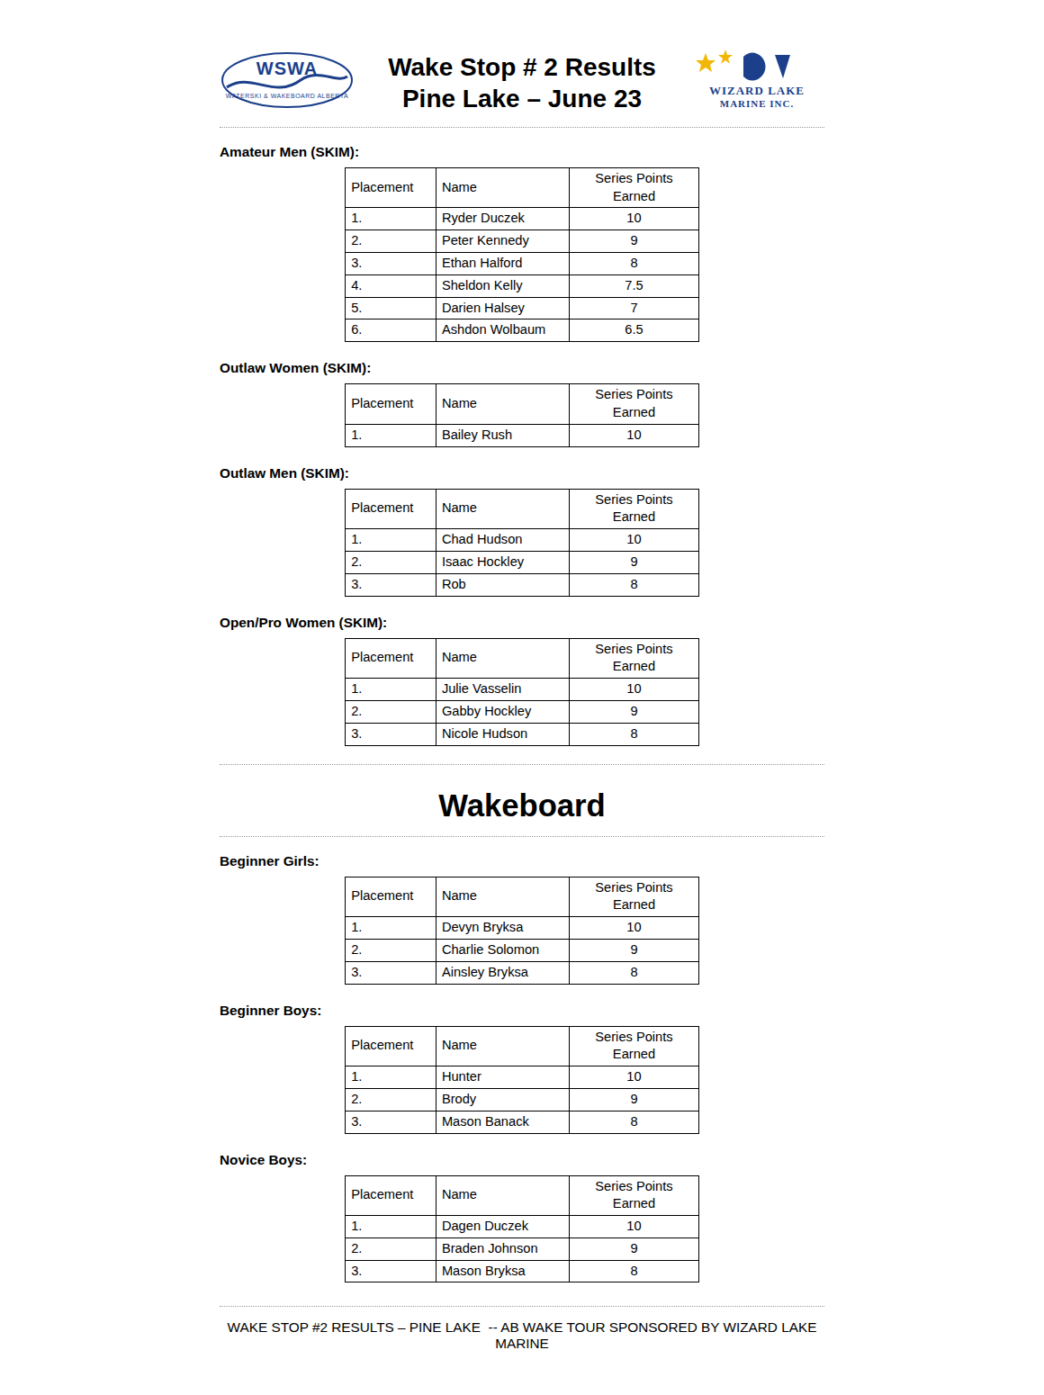WSWA WATERSKI & WAKEBOARD ALBERTA
Wake Stop # 2 Results
Pine Lake – June 23
WIZARD LAKE MARINE INC.
Amateur Men (SKIM):
| Placement | Name | Series Points Earned |
| --- | --- | --- |
| 1. | Ryder Duczek | 10 |
| 2. | Peter Kennedy | 9 |
| 3. | Ethan Halford | 8 |
| 4. | Sheldon Kelly | 7.5 |
| 5. | Darien Halsey | 7 |
| 6. | Ashdon Wolbaum | 6.5 |
Outlaw Women (SKIM):
| Placement | Name | Series Points Earned |
| --- | --- | --- |
| 1. | Bailey Rush | 10 |
Outlaw Men (SKIM):
| Placement | Name | Series Points Earned |
| --- | --- | --- |
| 1. | Chad Hudson | 10 |
| 2. | Isaac Hockley | 9 |
| 3. | Rob | 8 |
Open/Pro Women (SKIM):
| Placement | Name | Series Points Earned |
| --- | --- | --- |
| 1. | Julie Vasselin | 10 |
| 2. | Gabby Hockley | 9 |
| 3. | Nicole Hudson | 8 |
Wakeboard
Beginner Girls:
| Placement | Name | Series Points Earned |
| --- | --- | --- |
| 1. | Devyn Bryksa | 10 |
| 2. | Charlie Solomon | 9 |
| 3. | Ainsley Bryksa | 8 |
Beginner Boys:
| Placement | Name | Series Points Earned |
| --- | --- | --- |
| 1. | Hunter | 10 |
| 2. | Brody | 9 |
| 3. | Mason Banack | 8 |
Novice Boys:
| Placement | Name | Series Points Earned |
| --- | --- | --- |
| 1. | Dagen Duczek | 10 |
| 2. | Braden Johnson | 9 |
| 3. | Mason Bryksa | 8 |
WAKE STOP #2 RESULTS – PINE LAKE -- AB WAKE TOUR SPONSORED BY WIZARD LAKE MARINE